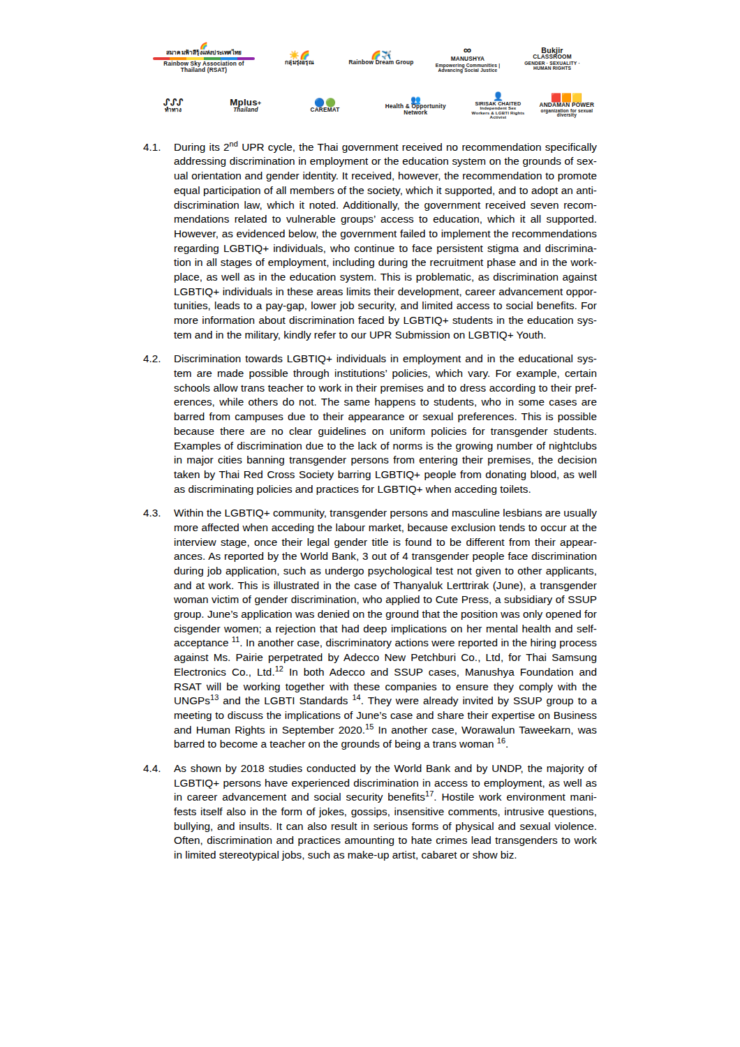🌈
สมาคมฟ้าสีรุ้งแห่งประเทศไทย
Rainbow Sky Association of Thailand (RSAT)
☀️🌈
กลุ่มรุ่งอรุณ
🌈✈️
Rainbow Dream Group
∞
MANUSHYA
Empowering Communities | Advancing Social Justice
Bukjir
CLASSROOM
GENDER · SEXUALITY · HUMAN RIGHTS
ᔑᔑᔑ
ทำทาง
Mplus+
Thailand
🔵🟢
CAREMAT
👥
Health & Opportunity
Network
👤
SIRISAK CHAITED
Independent Sex Workers & LGBTI Rights Activist
🟥🟧🟨
ANDAMAN POWER
organization for sexual diversity
4.1.
During its 2nd UPR cycle, the Thai government received no recommendation specifically addressing discrimination in employment or the education system on the grounds of sexual orientation and gender identity. It received, however, the recommendation to promote equal participation of all members of the society, which it supported, and to adopt an anti-discrimination law, which it noted. Additionally, the government received seven recommendations related to vulnerable groups’ access to education, which it all supported. However, as evidenced below, the government failed to implement the recommendations regarding LGBTIQ+ individuals, who continue to face persistent stigma and discrimination in all stages of employment, including during the recruitment phase and in the workplace, as well as in the education system. This is problematic, as discrimination against LGBTIQ+ individuals in these areas limits their development, career advancement opportunities, leads to a pay-gap, lower job security, and limited access to social benefits. For more information about discrimination faced by LGBTIQ+ students in the education system and in the military, kindly refer to our UPR Submission on LGBTIQ+ Youth.
4.2.
Discrimination towards LGBTIQ+ individuals in employment and in the educational system are made possible through institutions’ policies, which vary. For example, certain schools allow trans teacher to work in their premises and to dress according to their preferences, while others do not. The same happens to students, who in some cases are barred from campuses due to their appearance or sexual preferences. This is possible because there are no clear guidelines on uniform policies for transgender students. Examples of discrimination due to the lack of norms is the growing number of nightclubs in major cities banning transgender persons from entering their premises, the decision taken by Thai Red Cross Society barring LGBTIQ+ people from donating blood, as well as discriminating policies and practices for LGBTIQ+ when acceding toilets.
4.3.
Within the LGBTIQ+ community, transgender persons and masculine lesbians are usually more affected when acceding the labour market, because exclusion tends to occur at the interview stage, once their legal gender title is found to be different from their appearances. As reported by the World Bank, 3 out of 4 transgender people face discrimination during job application, such as undergo psychological test not given to other applicants, and at work. This is illustrated in the case of Thanyaluk Lerttrirak (June), a transgender woman victim of gender discrimination, who applied to Cute Press, a subsidiary of SSUP group. June’s application was denied on the ground that the position was only opened for cisgender women; a rejection that had deep implications on her mental health and self-acceptance 11. In another case, discriminatory actions were reported in the hiring process against Ms. Pairie perpetrated by Adecco New Petchburi Co., Ltd, for Thai Samsung Electronics Co., Ltd.12 In both Adecco and SSUP cases, Manushya Foundation and RSAT will be working together with these companies to ensure they comply with the UNGPs13 and the LGBTI Standards 14. They were already invited by SSUP group to a meeting to discuss the implications of June’s case and share their expertise on Business and Human Rights in September 2020.15 In another case, Worawalun Taweekarn, was barred to become a teacher on the grounds of being a trans woman 16.
4.4.
As shown by 2018 studies conducted by the World Bank and by UNDP, the majority of LGBTIQ+ persons have experienced discrimination in access to employment, as well as in career advancement and social security benefits17. Hostile work environment manifests itself also in the form of jokes, gossips, insensitive comments, intrusive questions, bullying, and insults. It can also result in serious forms of physical and sexual violence. Often, discrimination and practices amounting to hate crimes lead transgenders to work in limited stereotypical jobs, such as make-up artist, cabaret or show biz.